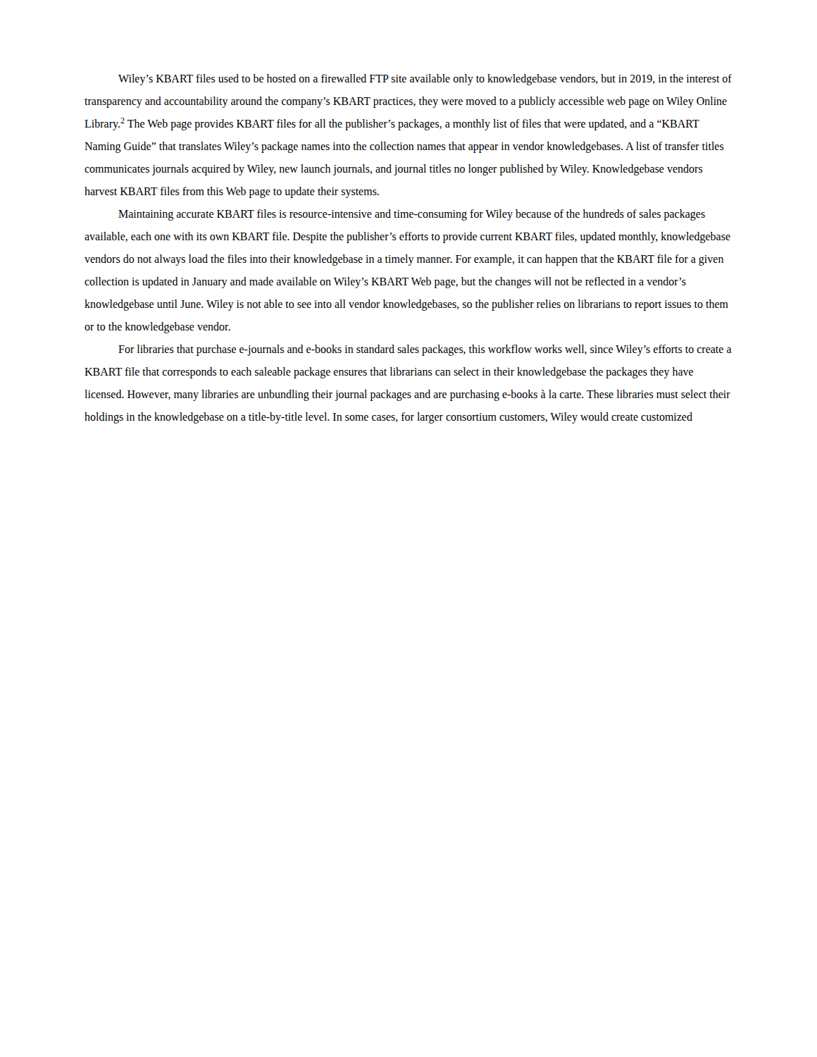Wiley’s KBART files used to be hosted on a firewalled FTP site available only to knowledgebase vendors, but in 2019, in the interest of transparency and accountability around the company’s KBART practices, they were moved to a publicly accessible web page on Wiley Online Library.2 The Web page provides KBART files for all the publisher’s packages, a monthly list of files that were updated, and a “KBART Naming Guide” that translates Wiley’s package names into the collection names that appear in vendor knowledgebases. A list of transfer titles communicates journals acquired by Wiley, new launch journals, and journal titles no longer published by Wiley. Knowledgebase vendors harvest KBART files from this Web page to update their systems.
Maintaining accurate KBART files is resource-intensive and time-consuming for Wiley because of the hundreds of sales packages available, each one with its own KBART file. Despite the publisher’s efforts to provide current KBART files, updated monthly, knowledgebase vendors do not always load the files into their knowledgebase in a timely manner. For example, it can happen that the KBART file for a given collection is updated in January and made available on Wiley’s KBART Web page, but the changes will not be reflected in a vendor’s knowledgebase until June. Wiley is not able to see into all vendor knowledgebases, so the publisher relies on librarians to report issues to them or to the knowledgebase vendor.
For libraries that purchase e-journals and e-books in standard sales packages, this workflow works well, since Wiley’s efforts to create a KBART file that corresponds to each saleable package ensures that librarians can select in their knowledgebase the packages they have licensed. However, many libraries are unbundling their journal packages and are purchasing e-books à la carte. These libraries must select their holdings in the knowledgebase on a title-by-title level. In some cases, for larger consortium customers, Wiley would create customized